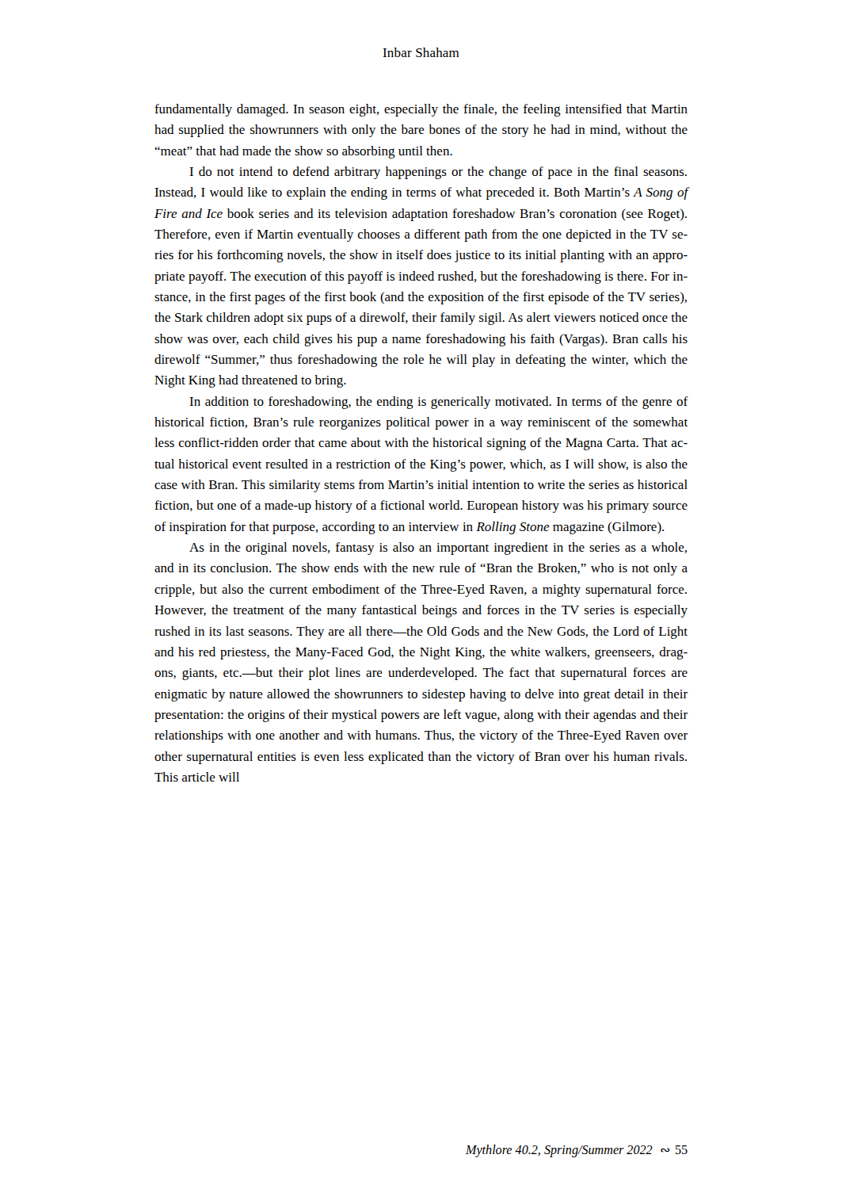Inbar Shaham
fundamentally damaged. In season eight, especially the finale, the feeling intensified that Martin had supplied the showrunners with only the bare bones of the story he had in mind, without the “meat” that had made the show so absorbing until then.
I do not intend to defend arbitrary happenings or the change of pace in the final seasons. Instead, I would like to explain the ending in terms of what preceded it. Both Martin’s A Song of Fire and Ice book series and its television adaptation foreshadow Bran’s coronation (see Roget). Therefore, even if Martin eventually chooses a different path from the one depicted in the TV series for his forthcoming novels, the show in itself does justice to its initial planting with an appropriate payoff. The execution of this payoff is indeed rushed, but the foreshadowing is there. For instance, in the first pages of the first book (and the exposition of the first episode of the TV series), the Stark children adopt six pups of a direwolf, their family sigil. As alert viewers noticed once the show was over, each child gives his pup a name foreshadowing his faith (Vargas). Bran calls his direwolf “Summer,” thus foreshadowing the role he will play in defeating the winter, which the Night King had threatened to bring.
In addition to foreshadowing, the ending is generically motivated. In terms of the genre of historical fiction, Bran’s rule reorganizes political power in a way reminiscent of the somewhat less conflict-ridden order that came about with the historical signing of the Magna Carta. That actual historical event resulted in a restriction of the King’s power, which, as I will show, is also the case with Bran. This similarity stems from Martin’s initial intention to write the series as historical fiction, but one of a made-up history of a fictional world. European history was his primary source of inspiration for that purpose, according to an interview in Rolling Stone magazine (Gilmore).
As in the original novels, fantasy is also an important ingredient in the series as a whole, and in its conclusion. The show ends with the new rule of “Bran the Broken,” who is not only a cripple, but also the current embodiment of the Three-Eyed Raven, a mighty supernatural force. However, the treatment of the many fantastical beings and forces in the TV series is especially rushed in its last seasons. They are all there—the Old Gods and the New Gods, the Lord of Light and his red priestess, the Many-Faced God, the Night King, the white walkers, greenseers, dragons, giants, etc.—but their plot lines are underdeveloped. The fact that supernatural forces are enigmatic by nature allowed the showrunners to sidestep having to delve into great detail in their presentation: the origins of their mystical powers are left vague, along with their agendas and their relationships with one another and with humans. Thus, the victory of the Three-Eyed Raven over other supernatural entities is even less explicated than the victory of Bran over his human rivals. This article will
Mythlore 40.2, Spring/Summer 2022 ∾55